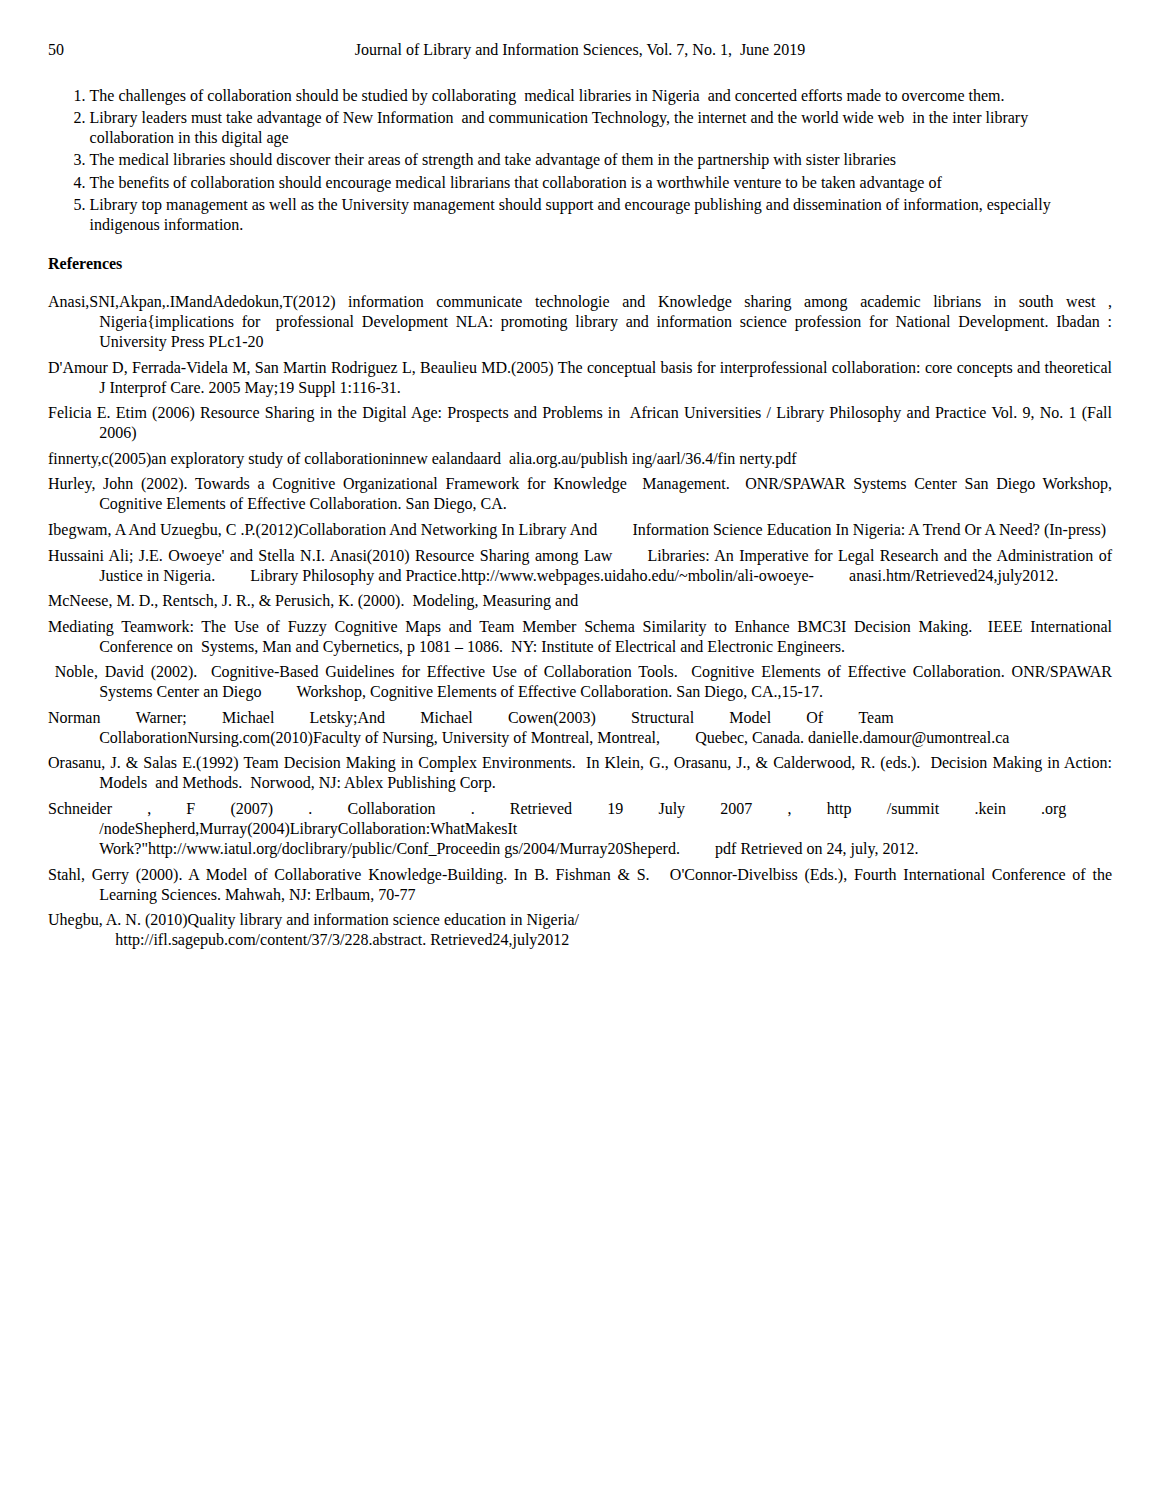50
Journal of Library and Information Sciences, Vol. 7, No. 1, June 2019
The challenges of collaboration should be studied by collaborating medical libraries in Nigeria and concerted efforts made to overcome them.
Library leaders must take advantage of New Information and communication Technology, the internet and the world wide web in the inter library collaboration in this digital age
The medical libraries should discover their areas of strength and take advantage of them in the partnership with sister libraries
The benefits of collaboration should encourage medical librarians that collaboration is a worthwhile venture to be taken advantage of
Library top management as well as the University management should support and encourage publishing and dissemination of information, especially indigenous information.
References
Anasi,SNI,Akpan,.IMandAdedokun,T(2012) information communicate technologie and Knowledge sharing among academic librians in south west , Nigeria{implications for professional Development NLA: promoting library and information science profession for National Development. Ibadan : University Press PLc1-20
D'Amour D, Ferrada-Videla M, San Martin Rodriguez L, Beaulieu MD.(2005) The conceptual basis for interprofessional collaboration: core concepts and theoretical J Interprof Care. 2005 May;19 Suppl 1:116-31.
Felicia E. Etim (2006) Resource Sharing in the Digital Age: Prospects and Problems in African Universities / Library Philosophy and Practice Vol. 9, No. 1 (Fall 2006)
finnerty,c(2005)an exploratory study of collaborationinnew ealandaard alia.org.au/publish ing/aarl/36.4/fin nerty.pdf
Hurley, John (2002). Towards a Cognitive Organizational Framework for Knowledge Management. ONR/SPAWAR Systems Center San Diego Workshop, Cognitive Elements of Effective Collaboration. San Diego, CA.
Ibegwam, A And Uzuegbu, C .P.(2012)Collaboration And Networking In Library And Information Science Education In Nigeria: A Trend Or A Need? (In-press)
Hussaini Ali; J.E. Owoeye' and Stella N.I. Anasi(2010) Resource Sharing among Law Libraries: An Imperative for Legal Research and the Administration of Justice in Nigeria. Library Philosophy and Practice.http://www.webpages.uidaho.edu/~mbolin/ali-owoeye- anasi.htm/Retrieved24,july2012.
McNeese, M. D., Rentsch, J. R., & Perusich, K. (2000). Modeling, Measuring and
Mediating Teamwork: The Use of Fuzzy Cognitive Maps and Team Member Schema Similarity to Enhance BMC3I Decision Making. IEEE International Conference on Systems, Man and Cybernetics, p 1081 – 1086. NY: Institute of Electrical and Electronic Engineers.
Noble, David (2002). Cognitive-Based Guidelines for Effective Use of Collaboration Tools. Cognitive Elements of Effective Collaboration. ONR/SPAWAR Systems Center an Diego Workshop, Cognitive Elements of Effective Collaboration. San Diego, CA.,15-17.
Norman Warner; Michael Letsky;And Michael Cowen(2003) Structural Model Of Team CollaborationNursing.com(2010)Faculty of Nursing, University of Montreal, Montreal, Quebec, Canada. danielle.damour@umontreal.ca
Orasanu, J. & Salas E.(1992) Team Decision Making in Complex Environments. In Klein, G., Orasanu, J., & Calderwood, R. (eds.). Decision Making in Action: Models and Methods. Norwood, NJ: Ablex Publishing Corp.
Schneider , F (2007) . Collaboration . Retrieved 19 July 2007 , http /summit .kein .org /nodeShepherd,Murray(2004)LibraryCollaboration:WhatMakesIt
Work?"http://www.iatul.org/doclibrary/public/Conf_Proceedin gs/2004/Murray20Sheperd. pdf Retrieved on 24, july, 2012.
Stahl, Gerry (2000). A Model of Collaborative Knowledge-Building. In B. Fishman & S. O'Connor-Divelbiss (Eds.), Fourth International Conference of the Learning Sciences. Mahwah, NJ: Erlbaum, 70-77
Uhegbu, A. N. (2010)Quality library and information science education in Nigeria/
http://ifl.sagepub.com/content/37/3/228.abstract. Retrieved24,july2012